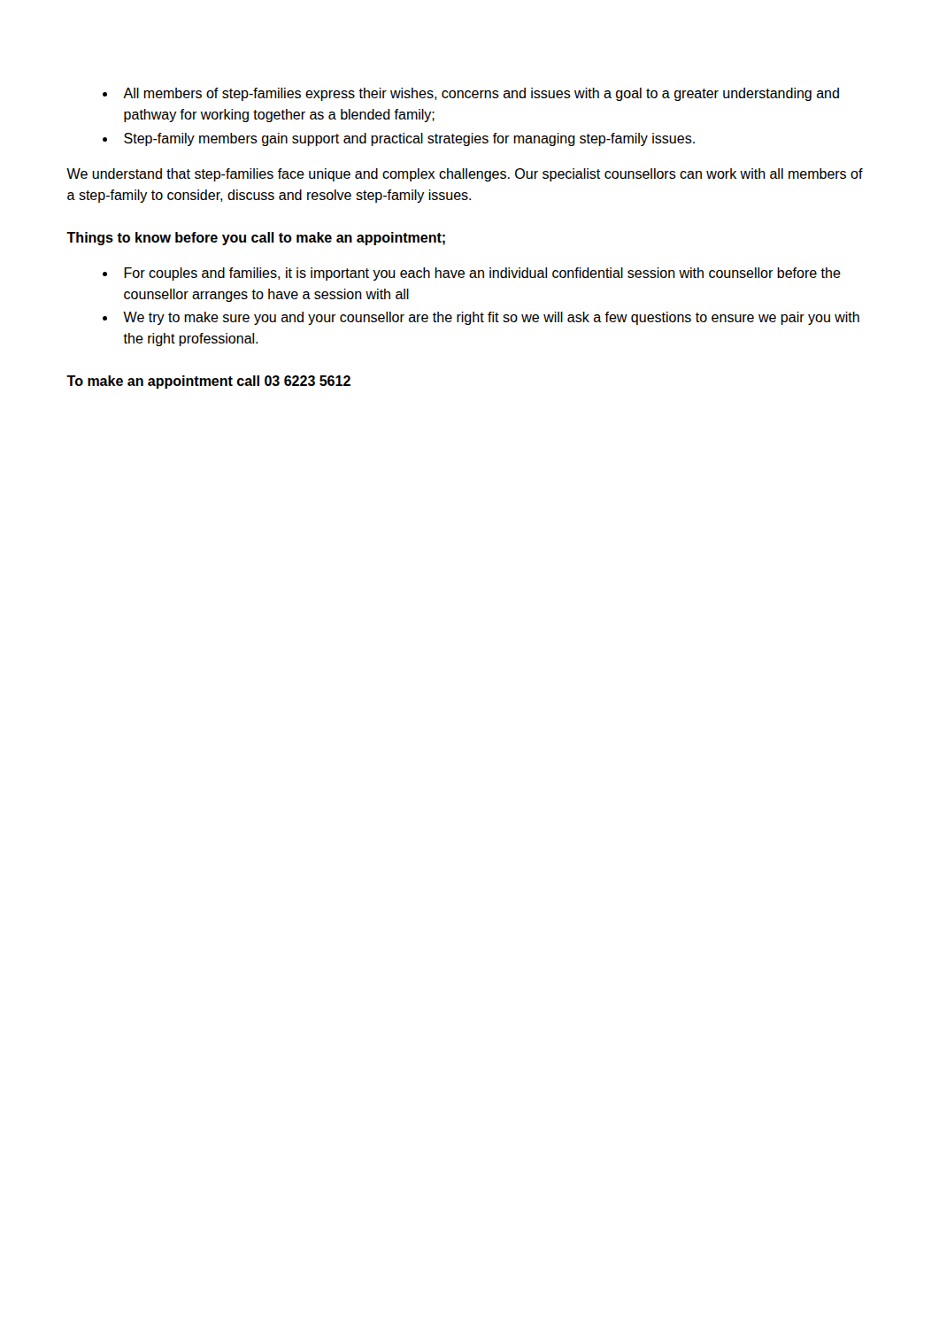All members of step-families express their wishes, concerns and issues with a goal to a greater understanding and pathway for working together as a blended family;
Step-family members gain support and practical strategies for managing step-family issues.
We understand that step-families face unique and complex challenges. Our specialist counsellors can work with all members of a step-family to consider, discuss and resolve step-family issues.
Things to know before you call to make an appointment;
For couples and families, it is important you each have an individual confidential session with counsellor before the counsellor arranges to have a session with all
We try to make sure you and your counsellor are the right fit so we will ask a few questions to ensure we pair you with the right professional.
To make an appointment call 03 6223 5612